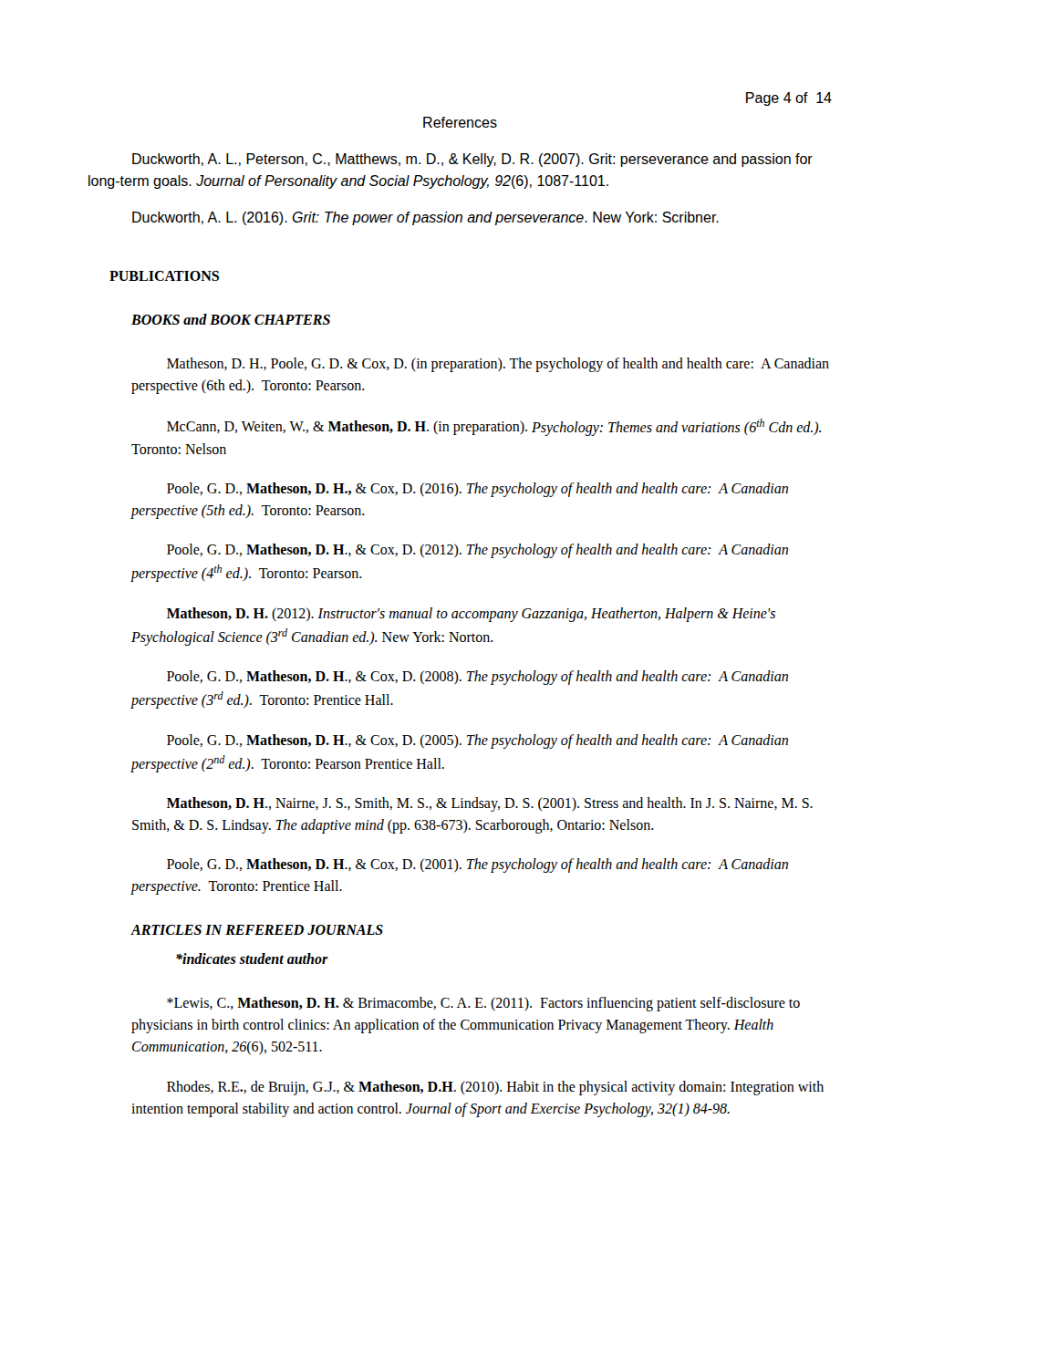Page 4 of 14
References
Duckworth, A. L., Peterson, C., Matthews, m. D., & Kelly, D. R. (2007). Grit: perseverance and passion for long-term goals. Journal of Personality and Social Psychology, 92(6), 1087-1101.
Duckworth, A. L. (2016). Grit: The power of passion and perseverance. New York: Scribner.
PUBLICATIONS
BOOKS and BOOK CHAPTERS
Matheson, D. H., Poole, G. D. & Cox, D. (in preparation). The psychology of health and health care: A Canadian perspective (6th ed.). Toronto: Pearson.
McCann, D, Weiten, W., & Matheson, D. H. (in preparation). Psychology: Themes and variations (6th Cdn ed.). Toronto: Nelson
Poole, G. D., Matheson, D. H., & Cox, D. (2016). The psychology of health and health care: A Canadian perspective (5th ed.). Toronto: Pearson.
Poole, G. D., Matheson, D. H., & Cox, D. (2012). The psychology of health and health care: A Canadian perspective (4th ed.). Toronto: Pearson.
Matheson, D. H. (2012). Instructor's manual to accompany Gazzaniga, Heatherton, Halpern & Heine's Psychological Science (3rd Canadian ed.). New York: Norton.
Poole, G. D., Matheson, D. H., & Cox, D. (2008). The psychology of health and health care: A Canadian perspective (3rd ed.). Toronto: Prentice Hall.
Poole, G. D., Matheson, D. H., & Cox, D. (2005). The psychology of health and health care: A Canadian perspective (2nd ed.). Toronto: Pearson Prentice Hall.
Matheson, D. H., Nairne, J. S., Smith, M. S., & Lindsay, D. S. (2001). Stress and health. In J. S. Nairne, M. S. Smith, & D. S. Lindsay. The adaptive mind (pp. 638-673). Scarborough, Ontario: Nelson.
Poole, G. D., Matheson, D. H., & Cox, D. (2001). The psychology of health and health care: A Canadian perspective. Toronto: Prentice Hall.
ARTICLES IN REFEREED JOURNALS
*indicates student author
*Lewis, C., Matheson, D. H. & Brimacombe, C. A. E. (2011). Factors influencing patient self-disclosure to physicians in birth control clinics: An application of the Communication Privacy Management Theory. Health Communication, 26(6), 502-511.
Rhodes, R.E., de Bruijn, G.J., & Matheson, D.H. (2010). Habit in the physical activity domain: Integration with intention temporal stability and action control. Journal of Sport and Exercise Psychology, 32(1) 84-98.